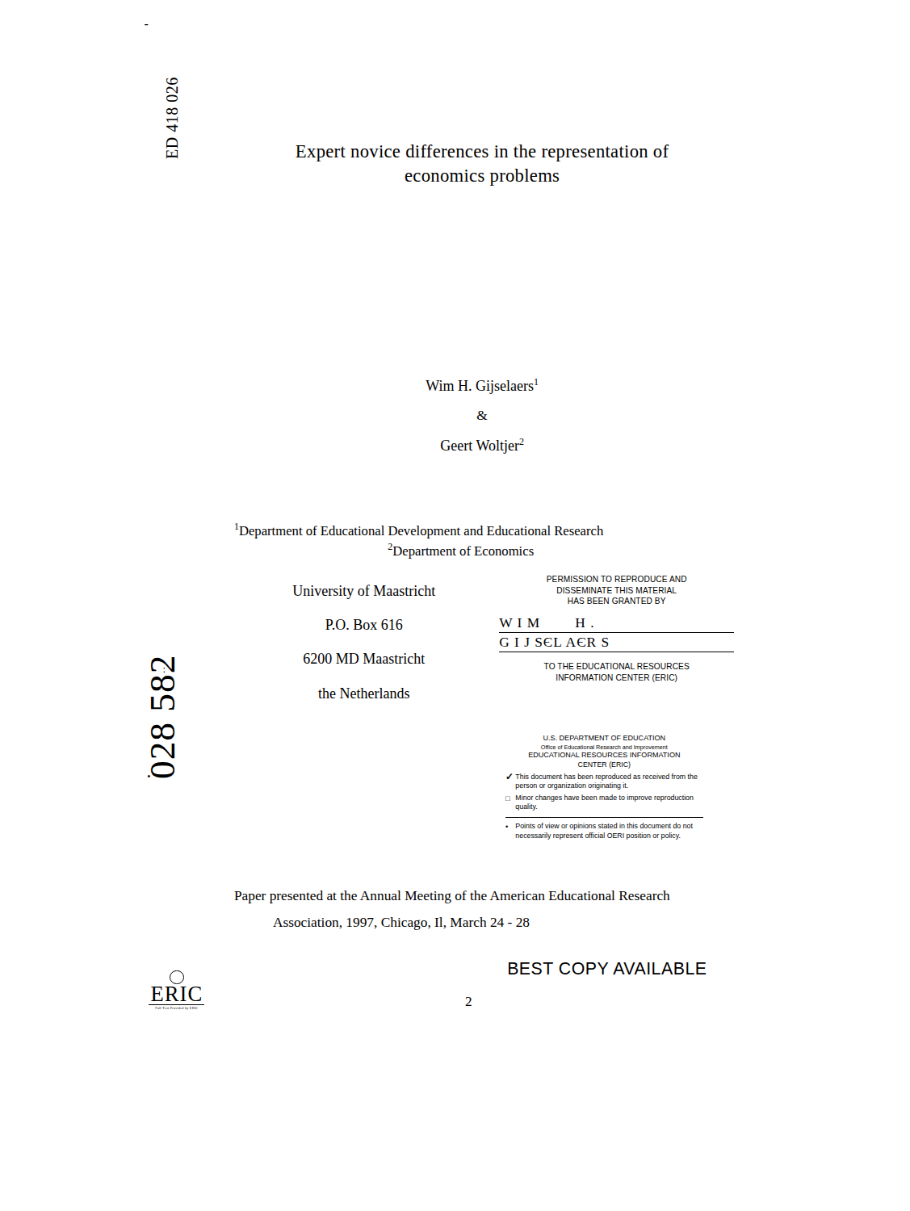-
ED 418 026
:
•
028 582
ERIC
Full Text Provided by ERIC
Expert novice differences in the representation of economics problems
Wim H. Gijselaers1
&
Geert Woltjer2
1Department of Educational Development and Educational Research
2Department of Economics
University of Maastricht
P.O. Box 616
6200 MD Maastricht
the Netherlands
PERMISSION TO REPRODUCE AND
DISSEMINATE THIS MATERIAL
HAS BEEN GRANTED BY
W I M H . G I J SЄL AЄR S
TO THE EDUCATIONAL RESOURCES
INFORMATION CENTER (ERIC)
U.S. DEPARTMENT OF EDUCATION
Office of Educational Research and Improvement
EDUCATIONAL RESOURCES INFORMATION
CENTER (ERIC)
✓ This document has been reproduced as received from the person or organization originating it.
□ Minor changes have been made to improve reproduction quality.
• Points of view or opinions stated in this document do not necessarily represent official OERI position or policy.
Paper presented at the Annual Meeting of the American Educational Research
Association, 1997, Chicago, Il, March 24 - 28
BEST COPY AVAILABLE
2